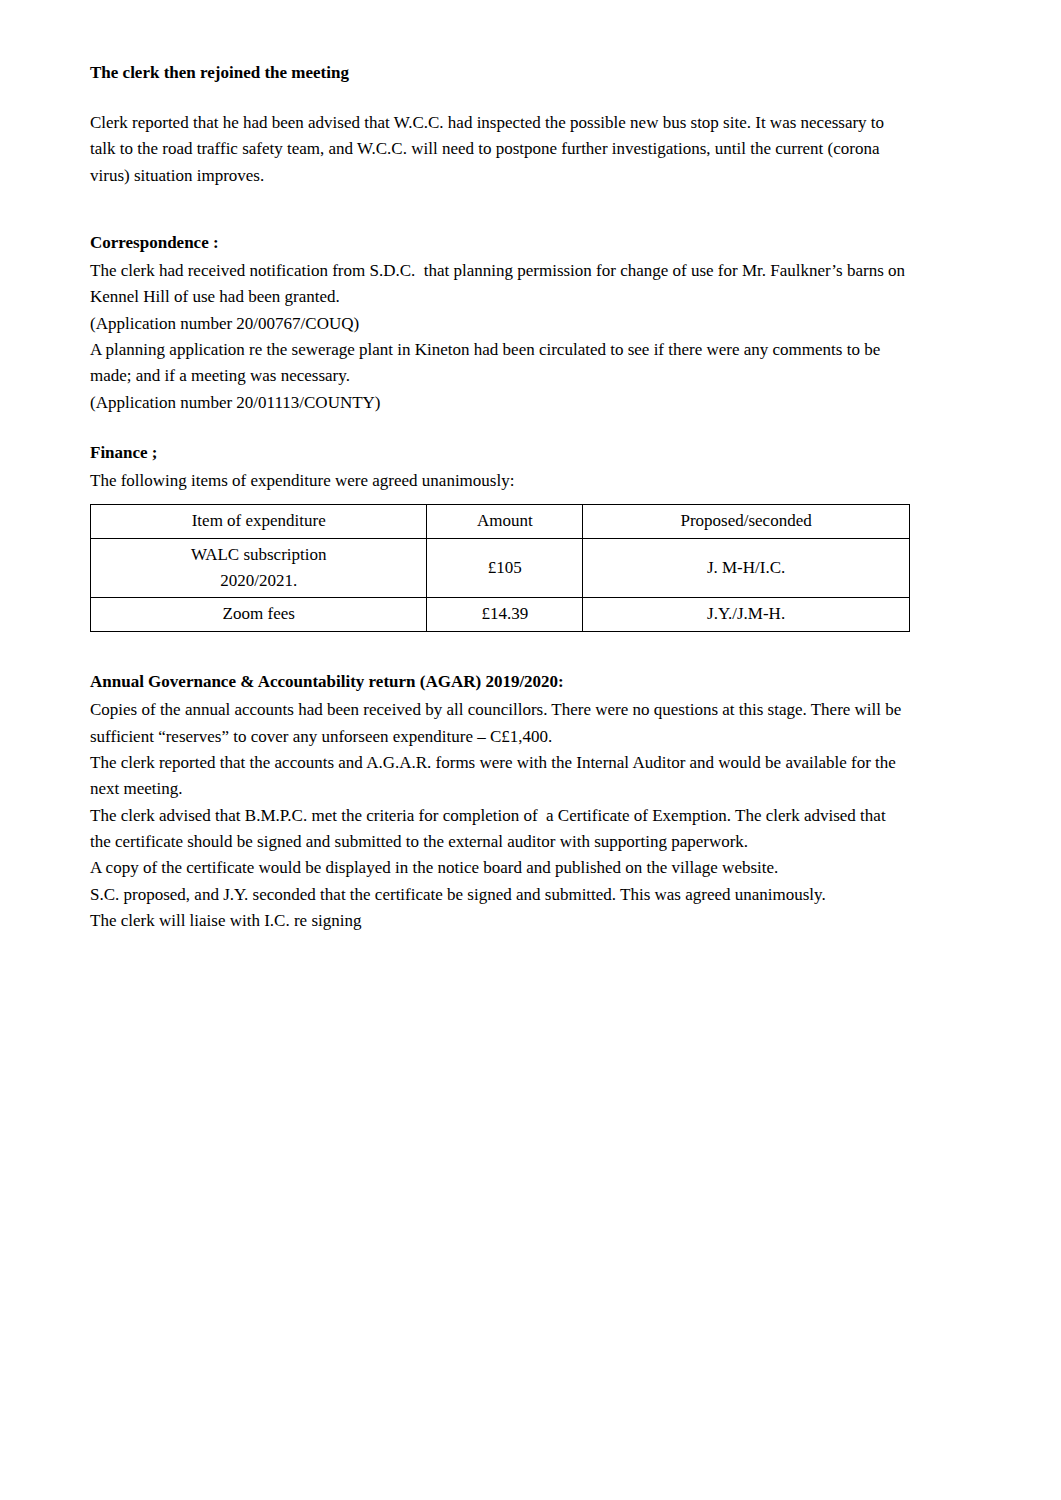The clerk then rejoined the meeting
Clerk reported that he had been advised that W.C.C. had inspected the possible new bus stop site. It was necessary to talk to the road traffic safety team, and W.C.C. will need to postpone further investigations, until the current (corona virus) situation improves.
Correspondence :
The clerk had received notification from S.D.C. that planning permission for change of use for Mr. Faulkner’s barns on Kennel Hill of use had been granted.
(Application number 20/00767/COUQ)
A planning application re the sewerage plant in Kineton had been circulated to see if there were any comments to be made; and if a meeting was necessary.
(Application number 20/01113/COUNTY)
Finance ;
The following items of expenditure were agreed unanimously:
| Item of expenditure | Amount | Proposed/seconded |
| --- | --- | --- |
| WALC subscription 2020/2021. | £105 | J. M-H/I.C. |
| Zoom fees | £14.39 | J.Y./J.M-H. |
Annual Governance & Accountability return (AGAR) 2019/2020:
Copies of the annual accounts had been received by all councillors. There were no questions at this stage. There will be sufficient “reserves” to cover any unforseen expenditure – C£1,400.
The clerk reported that the accounts and A.G.A.R. forms were with the Internal Auditor and would be available for the next meeting.
The clerk advised that B.M.P.C. met the criteria for completion of a Certificate of Exemption. The clerk advised that the certificate should be signed and submitted to the external auditor with supporting paperwork.
A copy of the certificate would be displayed in the notice board and published on the village website.
S.C. proposed, and J.Y. seconded that the certificate be signed and submitted. This was agreed unanimously.
The clerk will liaise with I.C. re signing